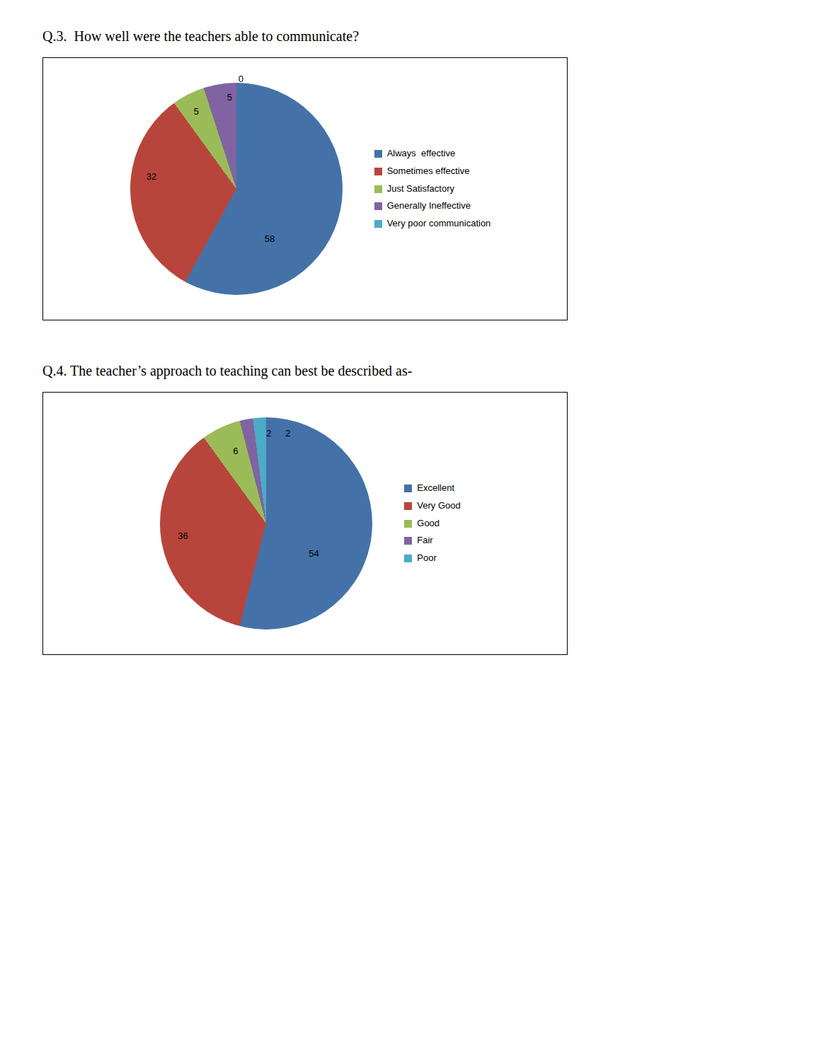Q.3. How well were the teachers able to communicate?
0 5 5 32 58
Always effective
Sometimes effective
Just Satisfactory
Generally Ineffective
Very poor communication
Q.4. The teacher’s approach to teaching can best be described as-
2 2 6 36 54
Excellent
Very Good
Good
Fair
Poor